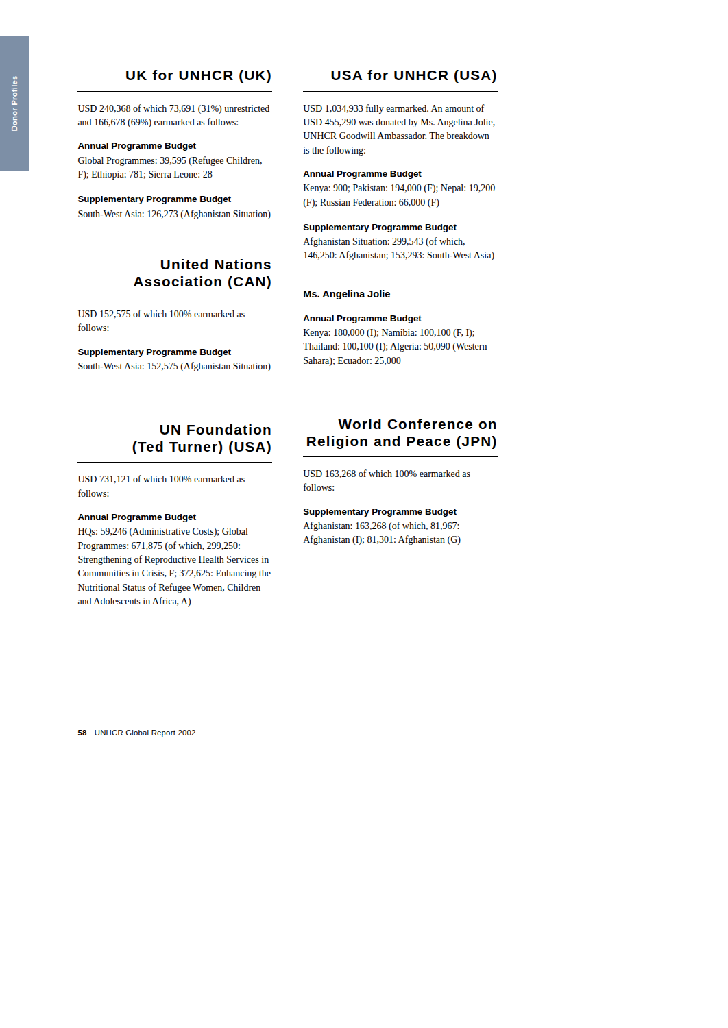Donor Profiles
UK for UNHCR (UK)
USD 240,368 of which 73,691 (31%) unrestricted and 166,678 (69%) earmarked as follows:
Annual Programme Budget
Global Programmes: 39,595 (Refugee Children, F); Ethiopia: 781; Sierra Leone: 28
Supplementary Programme Budget
South-West Asia: 126,273 (Afghanistan Situation)
United Nations
Association (CAN)
USD 152,575 of which 100% earmarked as follows:
Supplementary Programme Budget
South-West Asia: 152,575 (Afghanistan Situation)
UN Foundation
(Ted Turner) (USA)
USD 731,121 of which 100% earmarked as follows:
Annual Programme Budget
HQs: 59,246 (Administrative Costs); Global Programmes: 671,875 (of which, 299,250: Strengthening of Reproductive Health Services in Communities in Crisis, F; 372,625: Enhancing the Nutritional Status of Refugee Women, Children and Adolescents in Africa, A)
USA for UNHCR (USA)
USD 1,034,933 fully earmarked. An amount of USD 455,290 was donated by Ms. Angelina Jolie, UNHCR Goodwill Ambassador. The breakdown is the following:
Annual Programme Budget
Kenya: 900; Pakistan: 194,000 (F); Nepal: 19,200 (F); Russian Federation: 66,000 (F)
Supplementary Programme Budget
Afghanistan Situation: 299,543 (of which, 146,250: Afghanistan; 153,293: South-West Asia)
Ms. Angelina Jolie
Annual Programme Budget
Kenya: 180,000 (I); Namibia: 100,100 (F, I); Thailand: 100,100 (I); Algeria: 50,090 (Western Sahara); Ecuador: 25,000
World Conference on
Religion and Peace (JPN)
USD 163,268 of which 100% earmarked as follows:
Supplementary Programme Budget
Afghanistan: 163,268 (of which, 81,967: Afghanistan (I); 81,301: Afghanistan (G)
58 UNHCR Global Report 2002